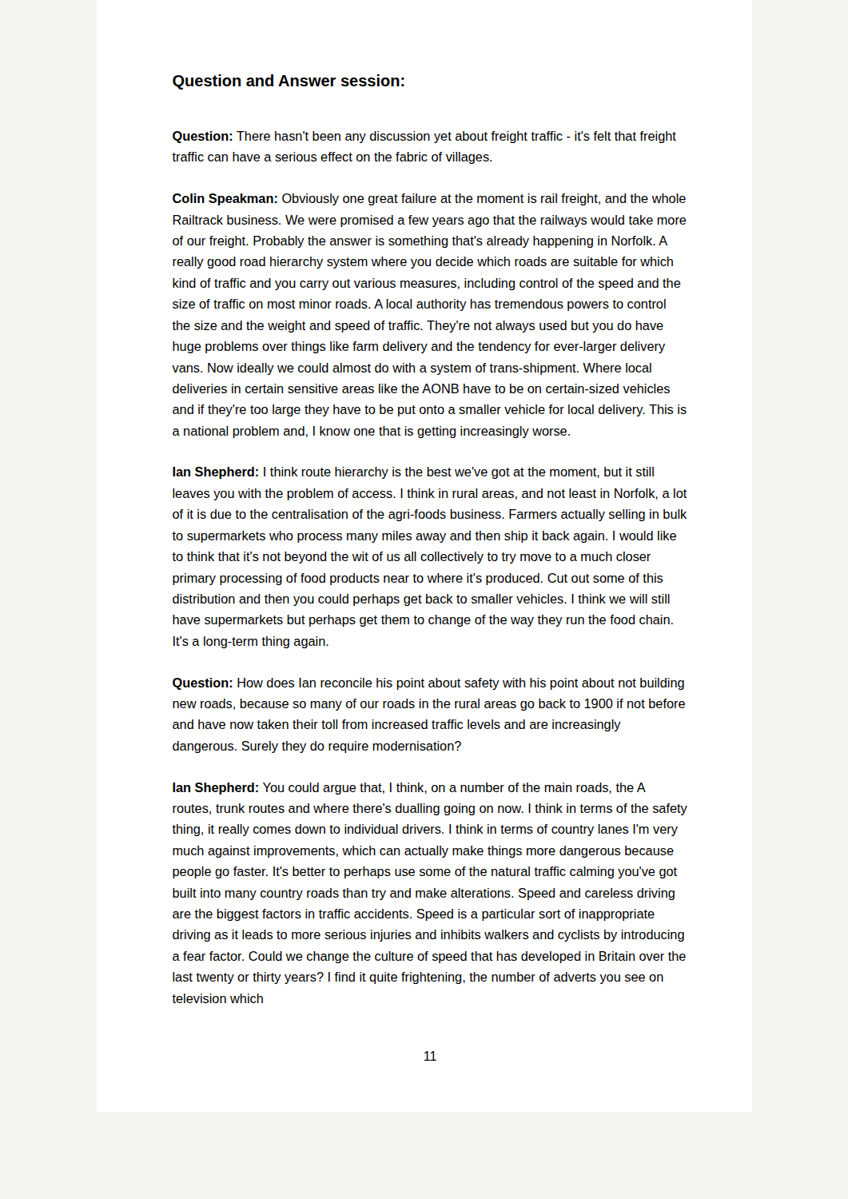Question and Answer session:
Question: There hasn't been any discussion yet about freight traffic - it's felt that freight traffic can have a serious effect on the fabric of villages.
Colin Speakman: Obviously one great failure at the moment is rail freight, and the whole Railtrack business. We were promised a few years ago that the railways would take more of our freight. Probably the answer is something that's already happening in Norfolk. A really good road hierarchy system where you decide which roads are suitable for which kind of traffic and you carry out various measures, including control of the speed and the size of traffic on most minor roads. A local authority has tremendous powers to control the size and the weight and speed of traffic. They're not always used but you do have huge problems over things like farm delivery and the tendency for ever-larger delivery vans. Now ideally we could almost do with a system of trans-shipment. Where local deliveries in certain sensitive areas like the AONB have to be on certain-sized vehicles and if they're too large they have to be put onto a smaller vehicle for local delivery. This is a national problem and, I know one that is getting increasingly worse.
Ian Shepherd: I think route hierarchy is the best we've got at the moment, but it still leaves you with the problem of access. I think in rural areas, and not least in Norfolk, a lot of it is due to the centralisation of the agri-foods business. Farmers actually selling in bulk to supermarkets who process many miles away and then ship it back again. I would like to think that it's not beyond the wit of us all collectively to try move to a much closer primary processing of food products near to where it's produced. Cut out some of this distribution and then you could perhaps get back to smaller vehicles. I think we will still have supermarkets but perhaps get them to change of the way they run the food chain. It's a long-term thing again.
Question: How does Ian reconcile his point about safety with his point about not building new roads, because so many of our roads in the rural areas go back to 1900 if not before and have now taken their toll from increased traffic levels and are increasingly dangerous. Surely they do require modernisation?
Ian Shepherd: You could argue that, I think, on a number of the main roads, the A routes, trunk routes and where there's dualling going on now. I think in terms of the safety thing, it really comes down to individual drivers. I think in terms of country lanes I'm very much against improvements, which can actually make things more dangerous because people go faster. It's better to perhaps use some of the natural traffic calming you've got built into many country roads than try and make alterations. Speed and careless driving are the biggest factors in traffic accidents. Speed is a particular sort of inappropriate driving as it leads to more serious injuries and inhibits walkers and cyclists by introducing a fear factor. Could we change the culture of speed that has developed in Britain over the last twenty or thirty years? I find it quite frightening, the number of adverts you see on television which
11